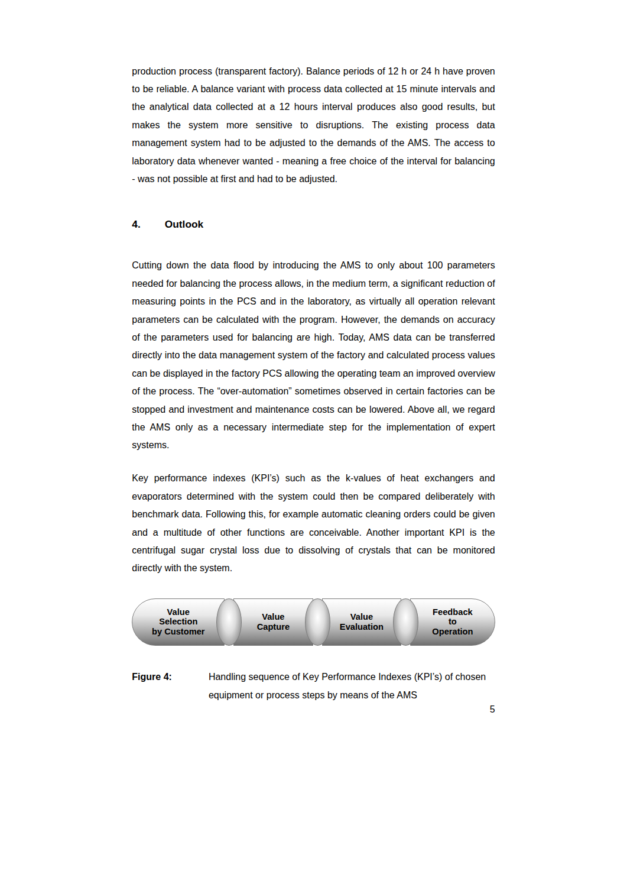production process (transparent factory). Balance periods of 12 h or 24 h have proven to be reliable. A balance variant with process data collected at 15 minute intervals and the analytical data collected at a 12 hours interval produces also good results, but makes the system more sensitive to disruptions. The existing process data management system had to be adjusted to the demands of the AMS. The access to laboratory data whenever wanted - meaning a free choice of the interval for balancing - was not possible at first and had to be adjusted.
4. Outlook
Cutting down the data flood by introducing the AMS to only about 100 parameters needed for balancing the process allows, in the medium term, a significant reduction of measuring points in the PCS and in the laboratory, as virtually all operation relevant parameters can be calculated with the program. However, the demands on accuracy of the parameters used for balancing are high. Today, AMS data can be transferred directly into the data management system of the factory and calculated process values can be displayed in the factory PCS allowing the operating team an improved overview of the process. The “over-automation” sometimes observed in certain factories can be stopped and investment and maintenance costs can be lowered. Above all, we regard the AMS only as a necessary intermediate step for the implementation of expert systems.
Key performance indexes (KPI’s) such as the k-values of heat exchangers and evaporators determined with the system could then be compared deliberately with benchmark data. Following this, for example automatic cleaning orders could be given and a multitude of other functions are conceivable. Another important KPI is the centrifugal sugar crystal loss due to dissolving of crystals that can be monitored directly with the system.
Value
Selection
by Customer
Value
Capture
Value
Evaluation
Feedback
to
Operation
Figure 4:
Handling sequence of Key Performance Indexes (KPI’s) of chosen equipment or process steps by means of the AMS
5